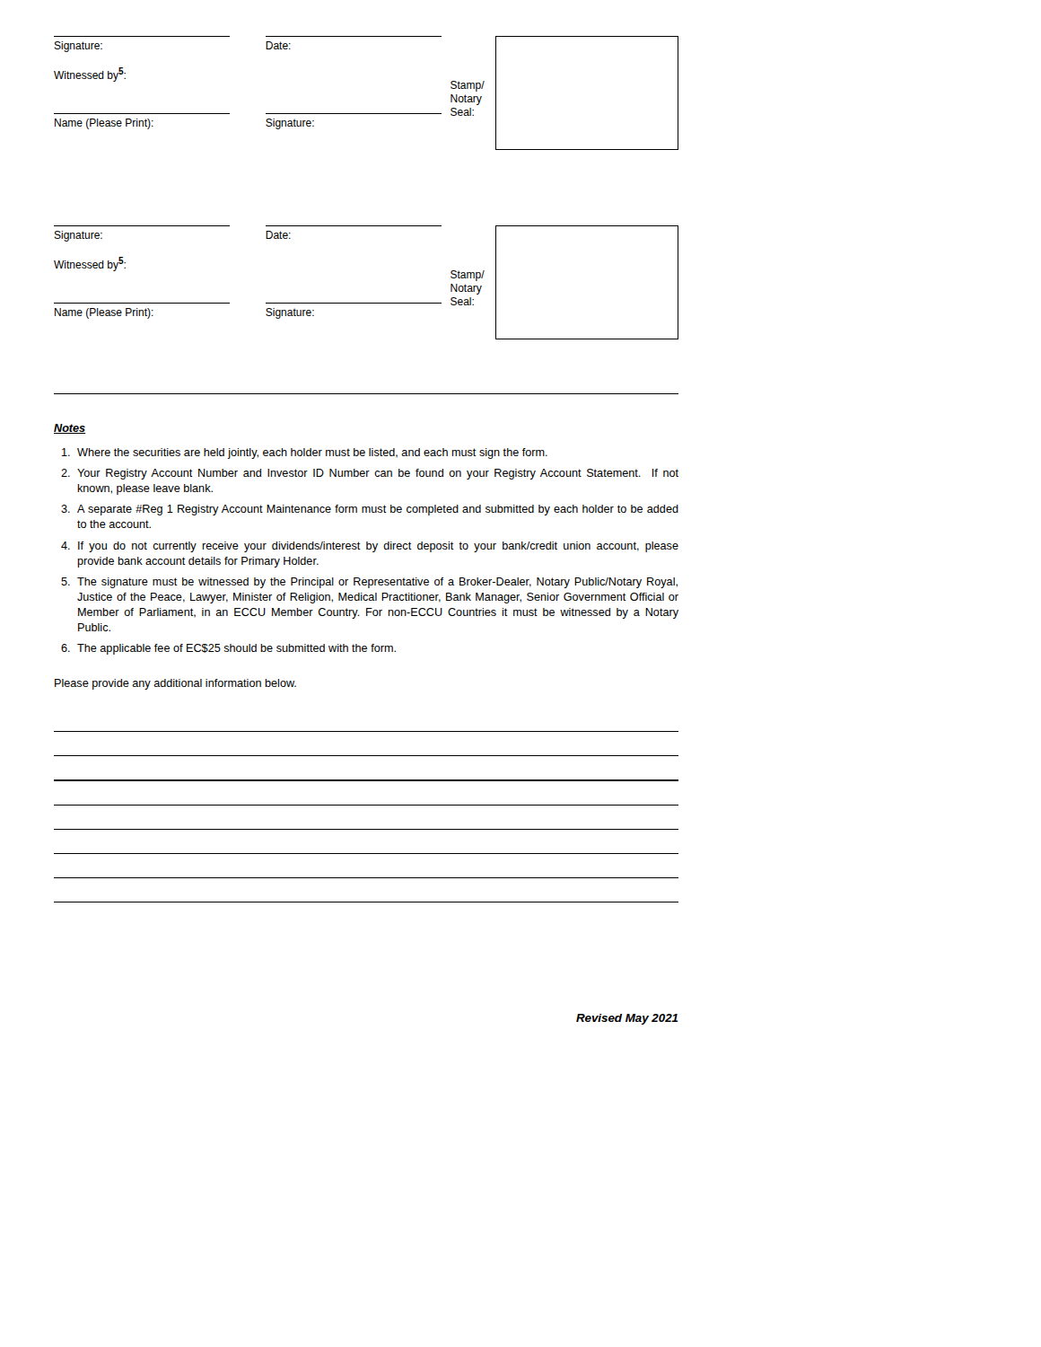Signature:
Date:
Witnessed by5:
Name (Please Print):
Signature:
Stamp/
Notary
Seal:
Signature:
Date:
Witnessed by5:
Name (Please Print):
Signature:
Stamp/
Notary
Seal:
Notes
Where the securities are held jointly, each holder must be listed, and each must sign the form.
Your Registry Account Number and Investor ID Number can be found on your Registry Account Statement. If not known, please leave blank.
A separate #Reg 1 Registry Account Maintenance form must be completed and submitted by each holder to be added to the account.
If you do not currently receive your dividends/interest by direct deposit to your bank/credit union account, please provide bank account details for Primary Holder.
The signature must be witnessed by the Principal or Representative of a Broker-Dealer, Notary Public/Notary Royal, Justice of the Peace, Lawyer, Minister of Religion, Medical Practitioner, Bank Manager, Senior Government Official or Member of Parliament, in an ECCU Member Country. For non-ECCU Countries it must be witnessed by a Notary Public.
The applicable fee of EC$25 should be submitted with the form.
Please provide any additional information below.
Revised May 2021